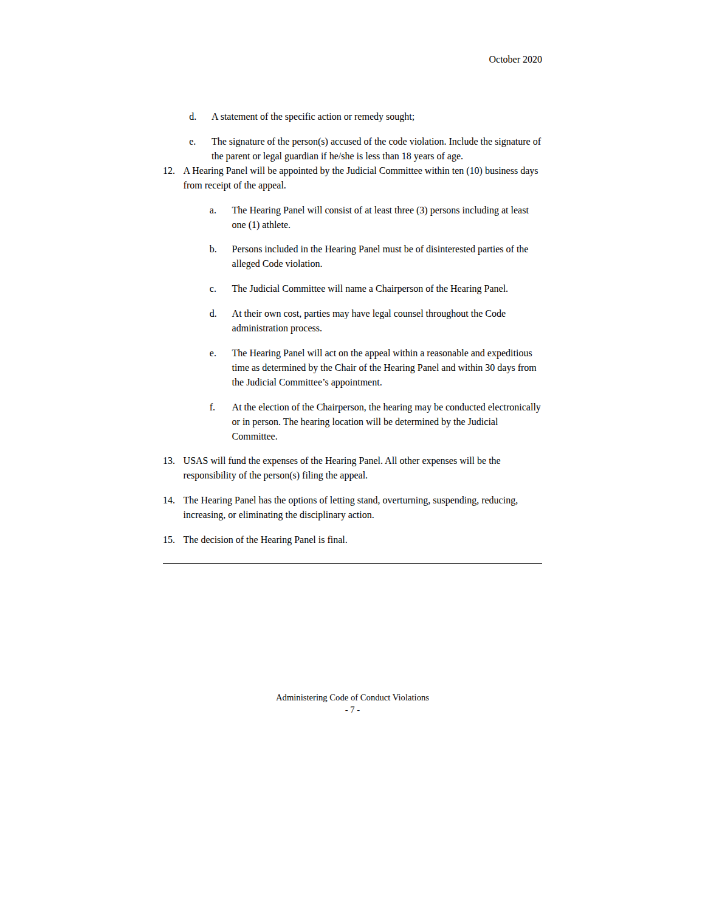October 2020
d. A statement of the specific action or remedy sought;
e. The signature of the person(s) accused of the code violation. Include the signature of the parent or legal guardian if he/she is less than 18 years of age.
12. A Hearing Panel will be appointed by the Judicial Committee within ten (10) business days from receipt of the appeal.
a. The Hearing Panel will consist of at least three (3) persons including at least one (1) athlete.
b. Persons included in the Hearing Panel must be of disinterested parties of the alleged Code violation.
c. The Judicial Committee will name a Chairperson of the Hearing Panel.
d. At their own cost, parties may have legal counsel throughout the Code administration process.
e. The Hearing Panel will act on the appeal within a reasonable and expeditious time as determined by the Chair of the Hearing Panel and within 30 days from the Judicial Committee’s appointment.
f. At the election of the Chairperson, the hearing may be conducted electronically or in person. The hearing location will be determined by the Judicial Committee.
13. USAS will fund the expenses of the Hearing Panel. All other expenses will be the responsibility of the person(s) filing the appeal.
14. The Hearing Panel has the options of letting stand, overturning, suspending, reducing, increasing, or eliminating the disciplinary action.
15. The decision of the Hearing Panel is final.
Administering Code of Conduct Violations - 7 -